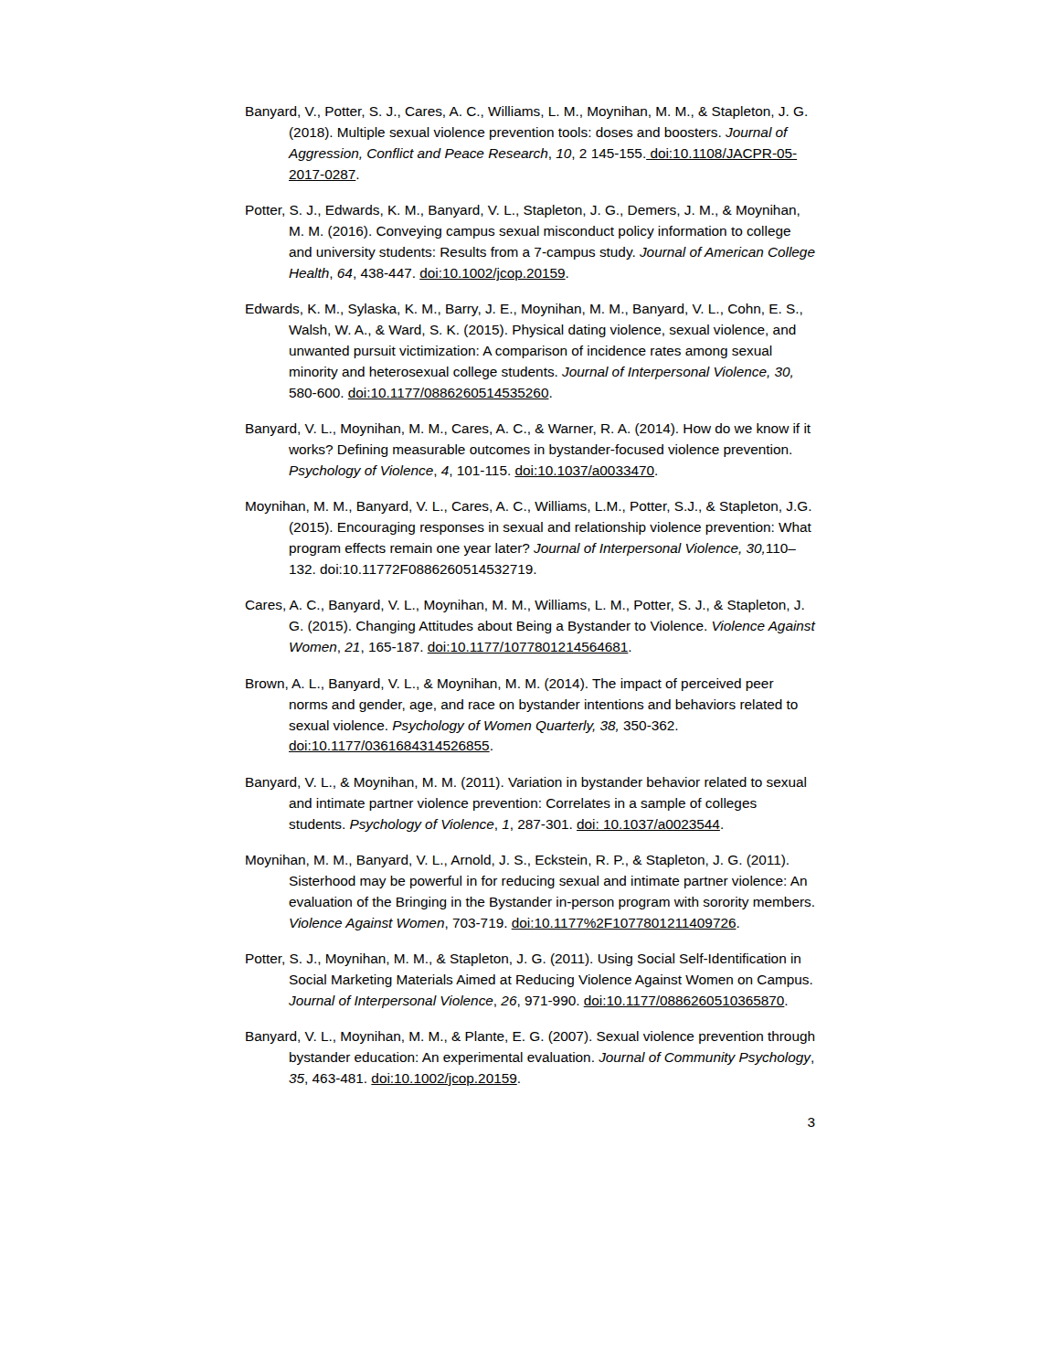Banyard, V., Potter, S. J., Cares, A. C., Williams, L. M., Moynihan, M. M., & Stapleton, J. G. (2018). Multiple sexual violence prevention tools: doses and boosters. Journal of Aggression, Conflict and Peace Research, 10, 2 145-155. doi:10.1108/JACPR-05-2017-0287.
Potter, S. J., Edwards, K. M., Banyard, V. L., Stapleton, J. G., Demers, J. M., & Moynihan, M. M. (2016). Conveying campus sexual misconduct policy information to college and university students: Results from a 7-campus study. Journal of American College Health, 64, 438-447. doi:10.1002/jcop.20159.
Edwards, K. M., Sylaska, K. M., Barry, J. E., Moynihan, M. M., Banyard, V. L., Cohn, E. S., Walsh, W. A., & Ward, S. K. (2015). Physical dating violence, sexual violence, and unwanted pursuit victimization: A comparison of incidence rates among sexual minority and heterosexual college students. Journal of Interpersonal Violence, 30, 580-600. doi:10.1177/0886260514535260.
Banyard, V. L., Moynihan, M. M., Cares, A. C., & Warner, R. A. (2014). How do we know if it works? Defining measurable outcomes in bystander-focused violence prevention. Psychology of Violence, 4, 101-115. doi:10.1037/a0033470.
Moynihan, M. M., Banyard, V. L., Cares, A. C., Williams, L.M., Potter, S.J., & Stapleton, J.G. (2015). Encouraging responses in sexual and relationship violence prevention: What program effects remain one year later? Journal of Interpersonal Violence, 30, 110–132. doi:10.11772F0886260514532719.
Cares, A. C., Banyard, V. L., Moynihan, M. M., Williams, L. M., Potter, S. J., & Stapleton, J. G. (2015). Changing Attitudes about Being a Bystander to Violence. Violence Against Women, 21, 165-187. doi:10.1177/1077801214564681.
Brown, A. L., Banyard, V. L., & Moynihan, M. M. (2014). The impact of perceived peer norms and gender, age, and race on bystander intentions and behaviors related to sexual violence. Psychology of Women Quarterly, 38, 350-362. doi:10.1177/0361684314526855.
Banyard, V. L., & Moynihan, M. M. (2011). Variation in bystander behavior related to sexual and intimate partner violence prevention: Correlates in a sample of colleges students. Psychology of Violence, 1, 287-301. doi: 10.1037/a0023544.
Moynihan, M. M., Banyard, V. L., Arnold, J. S., Eckstein, R. P., & Stapleton, J. G. (2011). Sisterhood may be powerful in for reducing sexual and intimate partner violence: An evaluation of the Bringing in the Bystander in-person program with sorority members. Violence Against Women, 703-719. doi:10.1177%2F1077801211409726.
Potter, S. J., Moynihan, M. M., & Stapleton, J. G. (2011). Using Social Self-Identification in Social Marketing Materials Aimed at Reducing Violence Against Women on Campus. Journal of Interpersonal Violence, 26, 971-990. doi:10.1177/0886260510365870.
Banyard, V. L., Moynihan, M. M., & Plante, E. G. (2007). Sexual violence prevention through bystander education: An experimental evaluation. Journal of Community Psychology, 35, 463-481. doi:10.1002/jcop.20159.
3